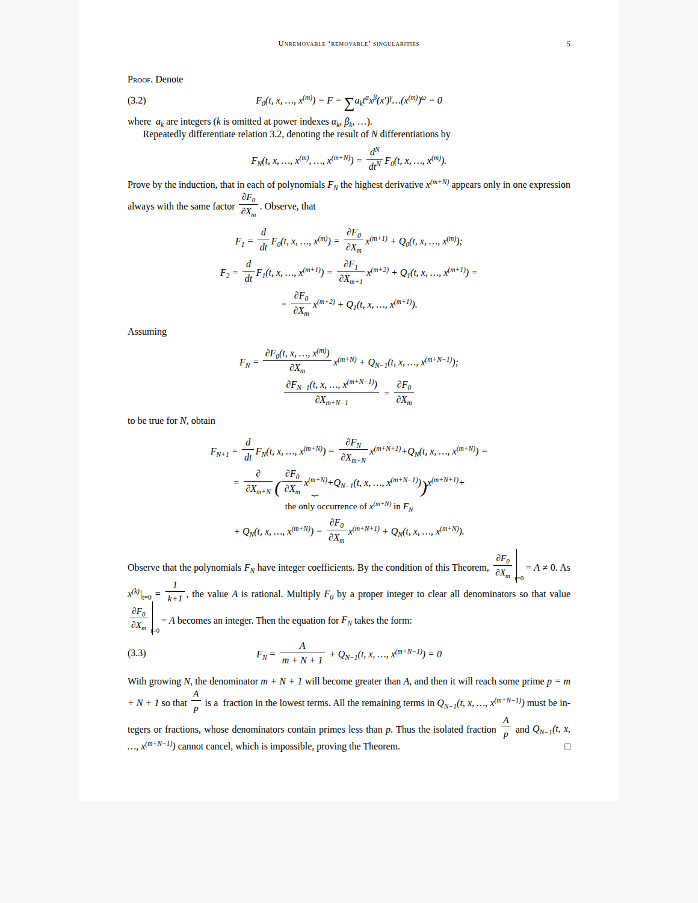Unremovable ‘removable’ singularities 5
Proof. Denote
(3.2) F0(t, x, …, x(m)) = F = ∑aktαxβ(x′)γ…(x(m))ω = 0
where ak are integers (k is omitted at power indexes αk, βk, …).
Repeatedly differentiate relation 3.2, denoting the result of N differentiations by
FN(t, x, …, x(m), …, x(m+N)) = dN dtNF0(t, x, …, x(m)).
Prove by the induction, that in each of polynomials FN the highest derivative x(m+N) appears only in one expression always with the same factor ∂F0∂Xm. Observe, that
F1 = ddt F0(t, x, …, x(m)) = ∂F0∂Xmx(m+1) + Q0(t, x, …, x(m));
F2 = ddt F1(t, x, …, x(m+1)) = ∂F1∂Xm+1x(m+2) + Q1(t, x, …, x(m+1)) =
= ∂F0∂Xmx(m+2) + Q1(t, x, …, x(m+1)).
Assuming
FN = ∂F0(t, x, …, x(m))∂Xmx(m+N) + QN−1(t, x, …, x(m+N−1));
∂FN−1(t, x, …, x(m+N−1))∂Xm+N−1 = ∂F0∂Xm
to be true for N, obtain
FN+1 = ddt FN(t, x, …, x(m+N)) = ∂FN∂Xm+Nx(m+N+1)+QN(t, x, …, x(m+N)) =
= ∂∂Xm+N(∂F0∂Xm x(m+N)⏟+QN−1(t, x, …, x(m+N−1))) x(m+N+1)+
the only occurrence of x(m+N) in FN
+ QN(t, x, …, x(m+N)) = ∂F0∂Xmx(m+N+1) + QN(t, x, …, x(m+N)).
Observe that the polynomials FN have integer coefficients. By the condition of this Theorem, ∂F0∂Xm t=0 = A ≠ 0. As x(k)|t=0 = 1 k+1, the value A is rational. Multiply F0 by a proper integer to clear all denominators so that value ∂F0∂Xm t=0 = A becomes an integer. Then the equation for FN takes the form:
(3.3) FN = Am + N + 1 + QN−1(t, x, …, x(m+N−1)) = 0
With growing N, the denominator m + N + 1 will become greater than A, and then it will reach some prime p = m + N + 1 so that Ap is a fraction in the lowest terms. All the remaining terms in QN−1(t, x, …, x(m+N−1)) must be integers or fractions, whose denominators contain primes less than p. Thus the isolated fraction Ap and QN−1(t, x, …, x(m+N−1)) cannot cancel, which is impossible, proving the Theorem.□